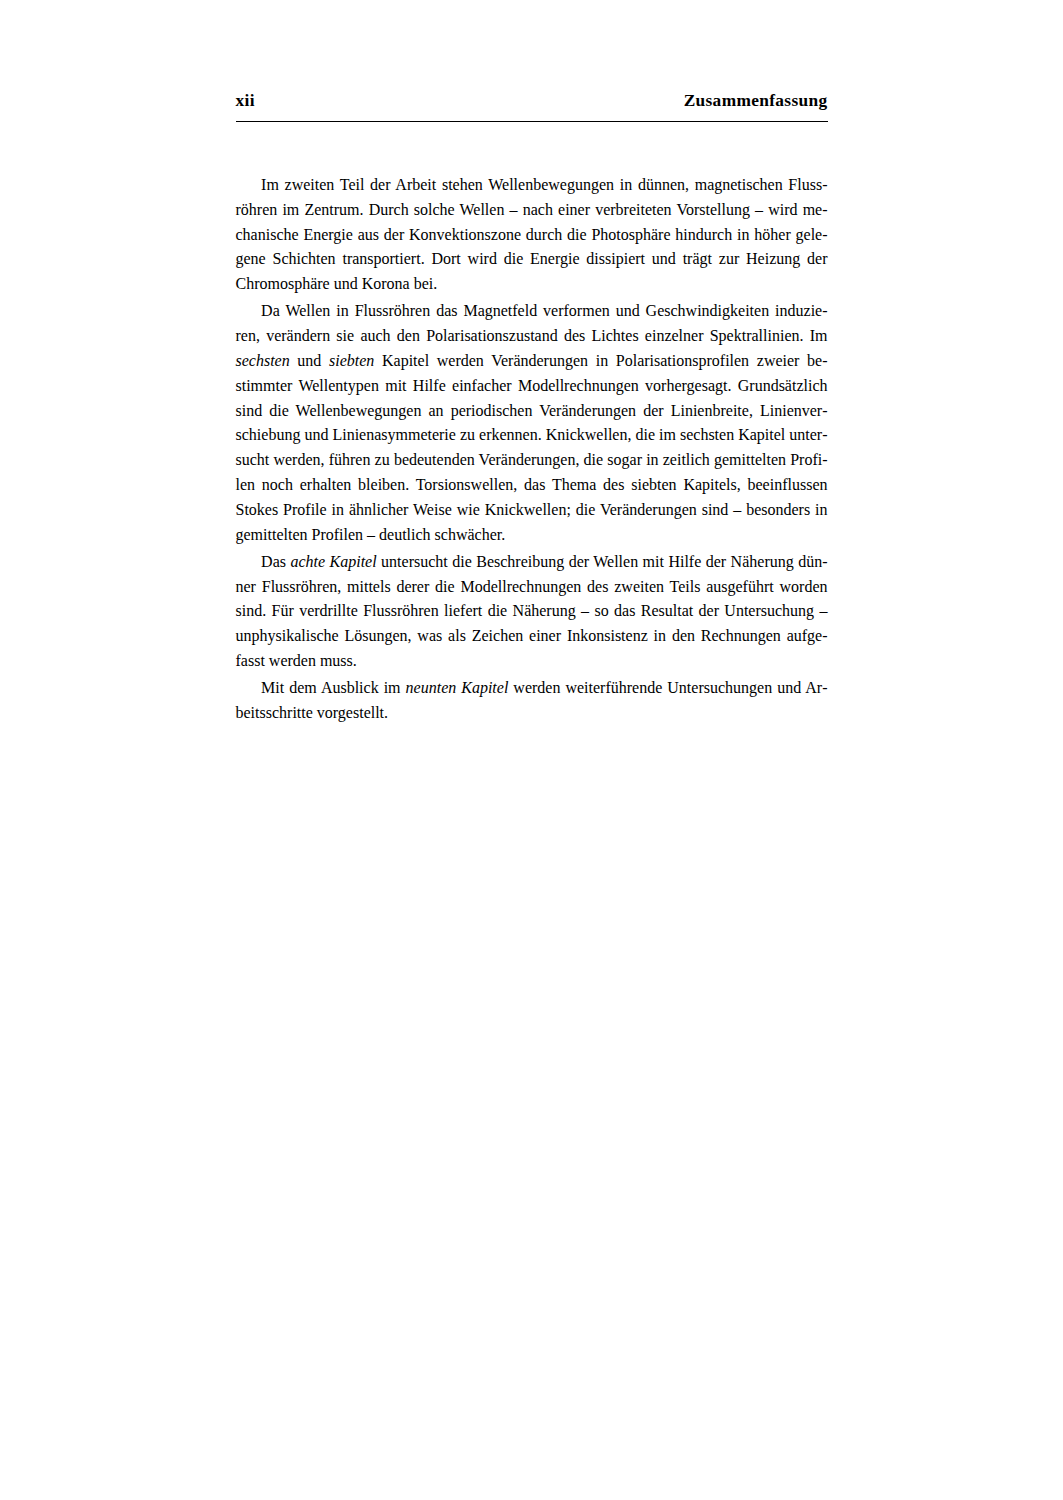xii Zusammenfassung
Im zweiten Teil der Arbeit stehen Wellenbewegungen in dünnen, magnetischen Flussröhren im Zentrum. Durch solche Wellen – nach einer verbreiteten Vorstellung – wird mechanische Energie aus der Konvektionszone durch die Photosphäre hindurch in höher gelegene Schichten transportiert. Dort wird die Energie dissipiert und trägt zur Heizung der Chromosphäre und Korona bei.
Da Wellen in Flussröhren das Magnetfeld verformen und Geschwindigkeiten induzieren, verändern sie auch den Polarisationszustand des Lichtes einzelner Spektrallinien. Im sechsten und siebten Kapitel werden Veränderungen in Polarisationsprofilen zweier bestimmter Wellentypen mit Hilfe einfacher Modellrechnungen vorhergesagt. Grundsätzlich sind die Wellenbewegungen an periodischen Veränderungen der Linienbreite, Linienverschiebung und Linienasymmeterie zu erkennen. Knickwellen, die im sechsten Kapitel untersucht werden, führen zu bedeutenden Veränderungen, die sogar in zeitlich gemittelten Profilen noch erhalten bleiben. Torsionswellen, das Thema des siebten Kapitels, beeinflussen Stokes Profile in ähnlicher Weise wie Knickwellen; die Veränderungen sind – besonders in gemittelten Profilen – deutlich schwächer.
Das achte Kapitel untersucht die Beschreibung der Wellen mit Hilfe der Näherung dünner Flussröhren, mittels derer die Modellrechnungen des zweiten Teils ausgeführt worden sind. Für verdrillte Flussröhren liefert die Näherung – so das Resultat der Untersuchung – unphysikalische Lösungen, was als Zeichen einer Inkonsistenz in den Rechnungen aufgefasst werden muss.
Mit dem Ausblick im neunten Kapitel werden weiterführende Untersuchungen und Arbeitsschritte vorgestellt.